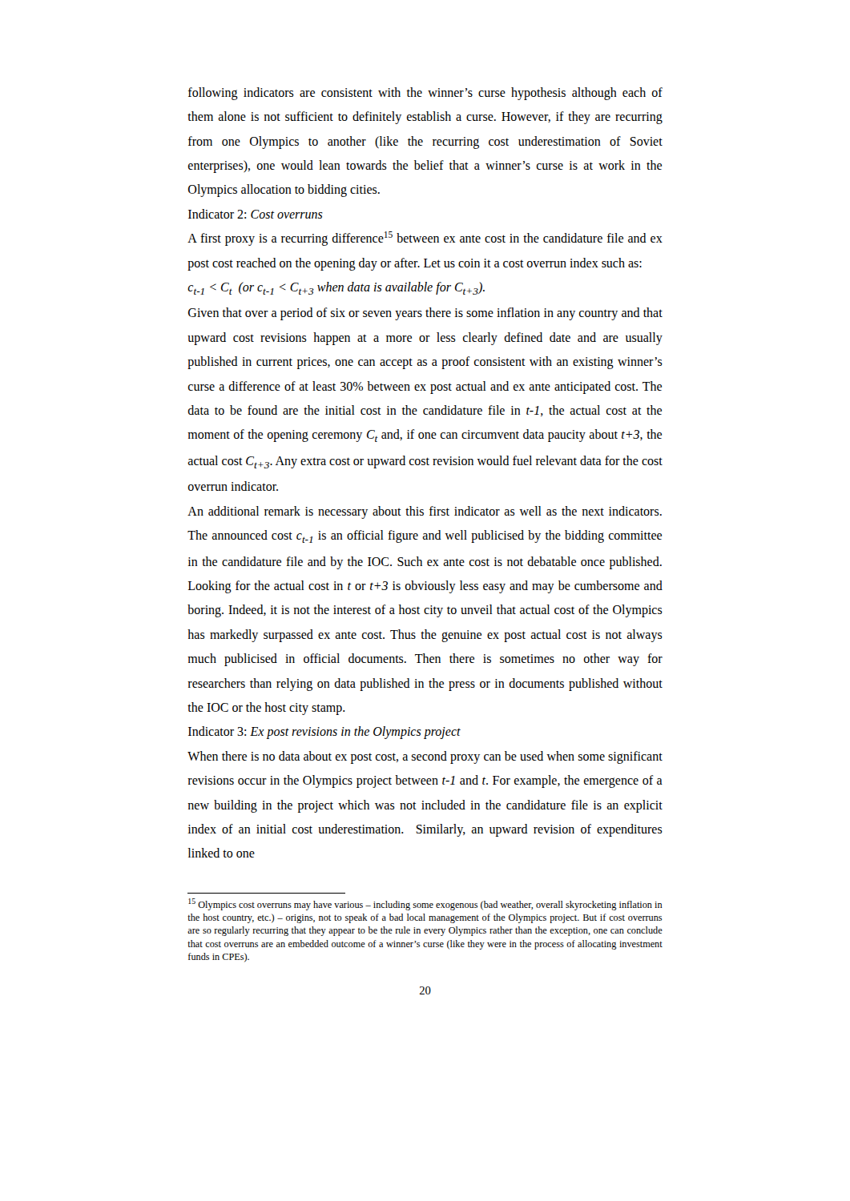following indicators are consistent with the winner’s curse hypothesis although each of them alone is not sufficient to definitely establish a curse. However, if they are recurring from one Olympics to another (like the recurring cost underestimation of Soviet enterprises), one would lean towards the belief that a winner’s curse is at work in the Olympics allocation to bidding cities.
Indicator 2: Cost overruns
A first proxy is a recurring difference15 between ex ante cost in the candidature file and ex post cost reached on the opening day or after. Let us coin it a cost overrun index such as:
ct-1 < Ct (or ct-1 < Ct+3 when data is available for Ct+3).
Given that over a period of six or seven years there is some inflation in any country and that upward cost revisions happen at a more or less clearly defined date and are usually published in current prices, one can accept as a proof consistent with an existing winner’s curse a difference of at least 30% between ex post actual and ex ante anticipated cost. The data to be found are the initial cost in the candidature file in t-1, the actual cost at the moment of the opening ceremony Ct and, if one can circumvent data paucity about t+3, the actual cost Ct+3. Any extra cost or upward cost revision would fuel relevant data for the cost overrun indicator.
An additional remark is necessary about this first indicator as well as the next indicators. The announced cost ct-1 is an official figure and well publicised by the bidding committee in the candidature file and by the IOC. Such ex ante cost is not debatable once published. Looking for the actual cost in t or t+3 is obviously less easy and may be cumbersome and boring. Indeed, it is not the interest of a host city to unveil that actual cost of the Olympics has markedly surpassed ex ante cost. Thus the genuine ex post actual cost is not always much publicised in official documents. Then there is sometimes no other way for researchers than relying on data published in the press or in documents published without the IOC or the host city stamp.
Indicator 3: Ex post revisions in the Olympics project
When there is no data about ex post cost, a second proxy can be used when some significant revisions occur in the Olympics project between t-1 and t. For example, the emergence of a new building in the project which was not included in the candidature file is an explicit index of an initial cost underestimation. Similarly, an upward revision of expenditures linked to one
15 Olympics cost overruns may have various – including some exogenous (bad weather, overall skyrocketing inflation in the host country, etc.) – origins, not to speak of a bad local management of the Olympics project. But if cost overruns are so regularly recurring that they appear to be the rule in every Olympics rather than the exception, one can conclude that cost overruns are an embedded outcome of a winner’s curse (like they were in the process of allocating investment funds in CPEs).
20